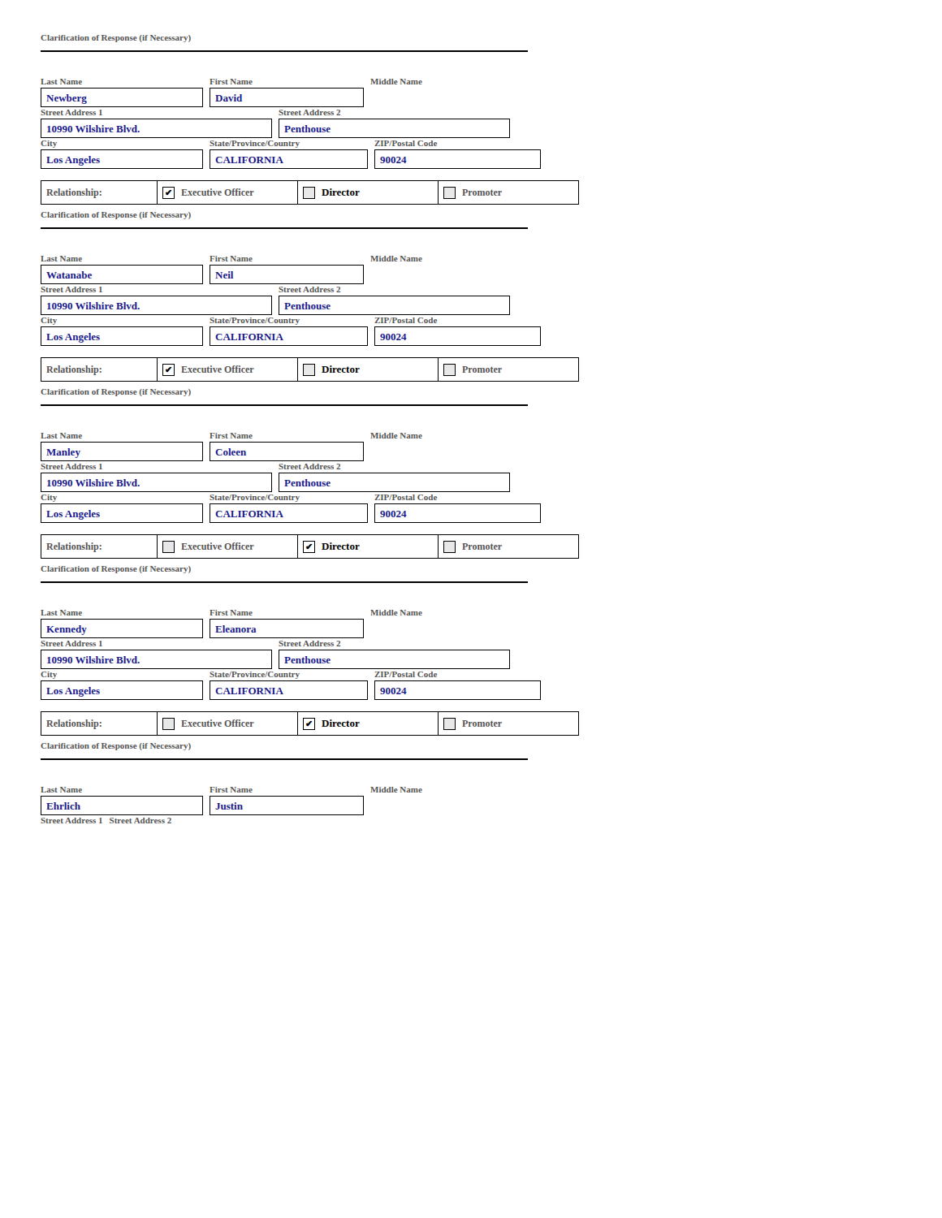Clarification of Response (if Necessary)
| Last Name | First Name | Middle Name |
| Newberg | David | |
| Street Address 1 | Street Address 2 |
| 10990 Wilshire Blvd. | Penthouse |
| City | State/Province/Country | ZIP/Postal Code |
| Los Angeles | CALIFORNIA | 90024 |
| Relationship: | ✔ Executive Officer | Director | Promoter |
Clarification of Response (if Necessary)
| Last Name | First Name | Middle Name |
| Watanabe | Neil | |
| Street Address 1 | Street Address 2 |
| 10990 Wilshire Blvd. | Penthouse |
| City | State/Province/Country | ZIP/Postal Code |
| Los Angeles | CALIFORNIA | 90024 |
| Relationship: | ✔ Executive Officer | Director | Promoter |
Clarification of Response (if Necessary)
| Last Name | First Name | Middle Name |
| Manley | Coleen | |
| Street Address 1 | Street Address 2 |
| 10990 Wilshire Blvd. | Penthouse |
| City | State/Province/Country | ZIP/Postal Code |
| Los Angeles | CALIFORNIA | 90024 |
| Relationship: | Executive Officer | ✔ Director | Promoter |
Clarification of Response (if Necessary)
| Last Name | First Name | Middle Name |
| Kennedy | Eleanora | |
| Street Address 1 | Street Address 2 |
| 10990 Wilshire Blvd. | Penthouse |
| City | State/Province/Country | ZIP/Postal Code |
| Los Angeles | CALIFORNIA | 90024 |
| Relationship: | Executive Officer | ✔ Director | Promoter |
Clarification of Response (if Necessary)
| Last Name | First Name | Middle Name |
| Ehrlich | Justin | |
| Street Address 1 | Street Address 2 |